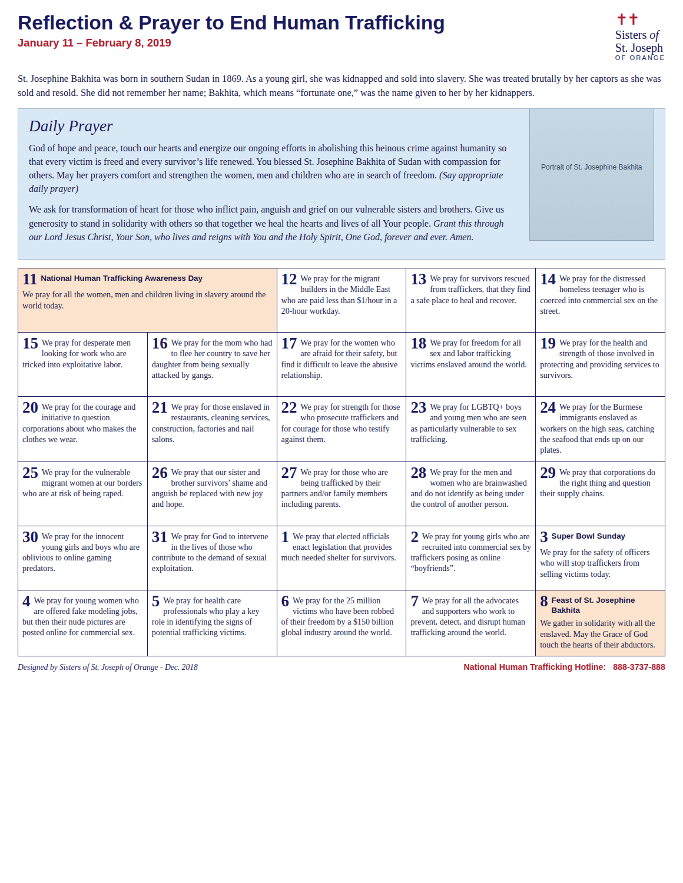Reflection & Prayer to End Human Trafficking
January 11 – February 8, 2019
✝✝
Sisters of
St. Joseph
OF ORANGE
St. Josephine Bakhita was born in southern Sudan in 1869. As a young girl, she was kidnapped and sold into slavery. She was treated brutally by her captors as she was sold and resold. She did not remember her name; Bakhita, which means “fortunate one,” was the name given to her by her kidnappers.
Portrait of St. Josephine Bakhita
Daily Prayer
God of hope and peace, touch our hearts and energize our ongoing efforts in abolishing this heinous crime against humanity so that every victim is freed and every survivor’s life renewed. You blessed St. Josephine Bakhita of Sudan with compassion for others. May her prayers comfort and strengthen the women, men and children who are in search of freedom. (Say appropriate daily prayer)
We ask for transformation of heart for those who inflict pain, anguish and grief on our vulnerable sisters and brothers. Give us generosity to stand in solidarity with others so that together we heal the hearts and lives of all Your people. Grant this through our Lord Jesus Christ, Your Son, who lives and reigns with You and the Holy Spirit, One God, forever and ever. Amen.
| 11 National Human Trafficking Awareness Day We pray for all the women, men and children living in slavery around the world today. | 12 We pray for the migrant builders in the Middle East who are paid less than $1/hour in a 20-hour workday. | 13 We pray for survivors rescued from traffickers, that they find a safe place to heal and recover. | 14 We pray for the distressed homeless teenager who is coerced into commercial sex on the street. |
| 15 We pray for desperate men looking for work who are tricked into exploitative labor. | 16 We pray for the mom who had to flee her country to save her daughter from being sexually attacked by gangs. | 17 We pray for the women who are afraid for their safety, but find it difficult to leave the abusive relationship. | 18 We pray for freedom for all sex and labor trafficking victims enslaved around the world. | 19 We pray for the health and strength of those involved in protecting and providing services to survivors. |
| 20 We pray for the courage and initiative to question corporations about who makes the clothes we wear. | 21 We pray for those enslaved in restaurants, cleaning services, construction, factories and nail salons. | 22 We pray for strength for those who prosecute traffickers and for courage for those who testify against them. | 23 We pray for LGBTQ+ boys and young men who are seen as particularly vulnerable to sex trafficking. | 24 We pray for the Burmese immigrants enslaved as workers on the high seas, catching the seafood that ends up on our plates. |
| 25 We pray for the vulnerable migrant women at our borders who are at risk of being raped. | 26 We pray that our sister and brother survivors’ shame and anguish be replaced with new joy and hope. | 27 We pray for those who are being trafficked by their partners and/or family members including parents. | 28 We pray for the men and women who are brainwashed and do not identify as being under the control of another person. | 29 We pray that corporations do the right thing and question their supply chains. |
| 30 We pray for the innocent young girls and boys who are oblivious to online gaming predators. | 31 We pray for God to intervene in the lives of those who contribute to the demand of sexual exploitation. | 1 We pray that elected officials enact legislation that provides much needed shelter for survivors. | 2 We pray for young girls who are recruited into commercial sex by traffickers posing as online “boyfriends”. | 3 Super Bowl Sunday We pray for the safety of officers who will stop traffickers from selling victims today. |
| 4 We pray for young women who are offered fake modeling jobs, but then their nude pictures are posted online for commercial sex. | 5 We pray for health care professionals who play a key role in identifying the signs of potential trafficking victims. | 6 We pray for the 25 million victims who have been robbed of their freedom by a $150 billion global industry around the world. | 7 We pray for all the advocates and supporters who work to prevent, detect, and disrupt human trafficking around the world. | 8 Feast of St. Josephine Bakhita We gather in solidarity with all the enslaved. May the Grace of God touch the hearts of their abductors. |
Designed by Sisters of St. Joseph of Orange - Dec. 2018 National Human Trafficking Hotline: 888-3737-888